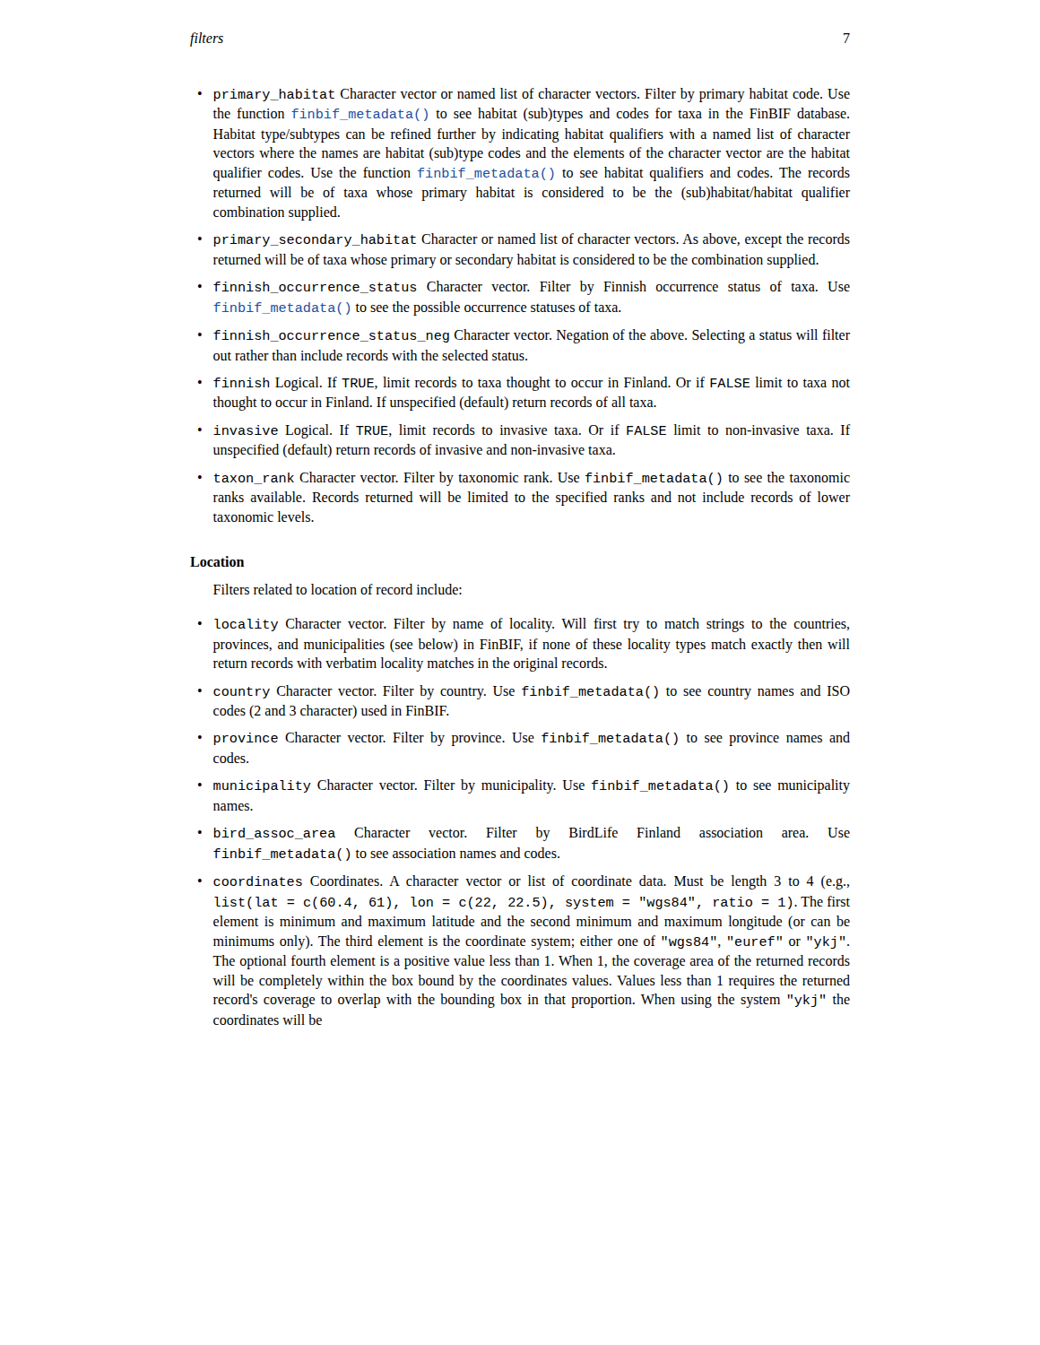filters 7
primary_habitat Character vector or named list of character vectors. Filter by primary habitat code. Use the function finbif_metadata() to see habitat (sub)types and codes for taxa in the FinBIF database. Habitat type/subtypes can be refined further by indicating habitat qualifiers with a named list of character vectors where the names are habitat (sub)type codes and the elements of the character vector are the habitat qualifier codes. Use the function finbif_metadata() to see habitat qualifiers and codes. The records returned will be of taxa whose primary habitat is considered to be the (sub)habitat/habitat qualifier combination supplied.
primary_secondary_habitat Character or named list of character vectors. As above, except the records returned will be of taxa whose primary or secondary habitat is considered to be the combination supplied.
finnish_occurrence_status Character vector. Filter by Finnish occurrence status of taxa. Use finbif_metadata() to see the possible occurrence statuses of taxa.
finnish_occurrence_status_neg Character vector. Negation of the above. Selecting a status will filter out rather than include records with the selected status.
finnish Logical. If TRUE, limit records to taxa thought to occur in Finland. Or if FALSE limit to taxa not thought to occur in Finland. If unspecified (default) return records of all taxa.
invasive Logical. If TRUE, limit records to invasive taxa. Or if FALSE limit to non-invasive taxa. If unspecified (default) return records of invasive and non-invasive taxa.
taxon_rank Character vector. Filter by taxonomic rank. Use finbif_metadata() to see the taxonomic ranks available. Records returned will be limited to the specified ranks and not include records of lower taxonomic levels.
Location
Filters related to location of record include:
locality Character vector. Filter by name of locality. Will first try to match strings to the countries, provinces, and municipalities (see below) in FinBIF, if none of these locality types match exactly then will return records with verbatim locality matches in the original records.
country Character vector. Filter by country. Use finbif_metadata() to see country names and ISO codes (2 and 3 character) used in FinBIF.
province Character vector. Filter by province. Use finbif_metadata() to see province names and codes.
municipality Character vector. Filter by municipality. Use finbif_metadata() to see municipality names.
bird_assoc_area Character vector. Filter by BirdLife Finland association area. Use finbif_metadata() to see association names and codes.
coordinates Coordinates. A character vector or list of coordinate data. Must be length 3 to 4 (e.g., list(lat = c(60.4, 61), lon = c(22, 22.5), system = "wgs84", ratio = 1). The first element is minimum and maximum latitude and the second minimum and maximum longitude (or can be minimums only). The third element is the coordinate system; either one of "wgs84", "euref" or "ykj". The optional fourth element is a positive value less than 1. When 1, the coverage area of the returned records will be completely within the box bound by the coordinates values. Values less than 1 requires the returned record's coverage to overlap with the bounding box in that proportion. When using the system "ykj" the coordinates will be